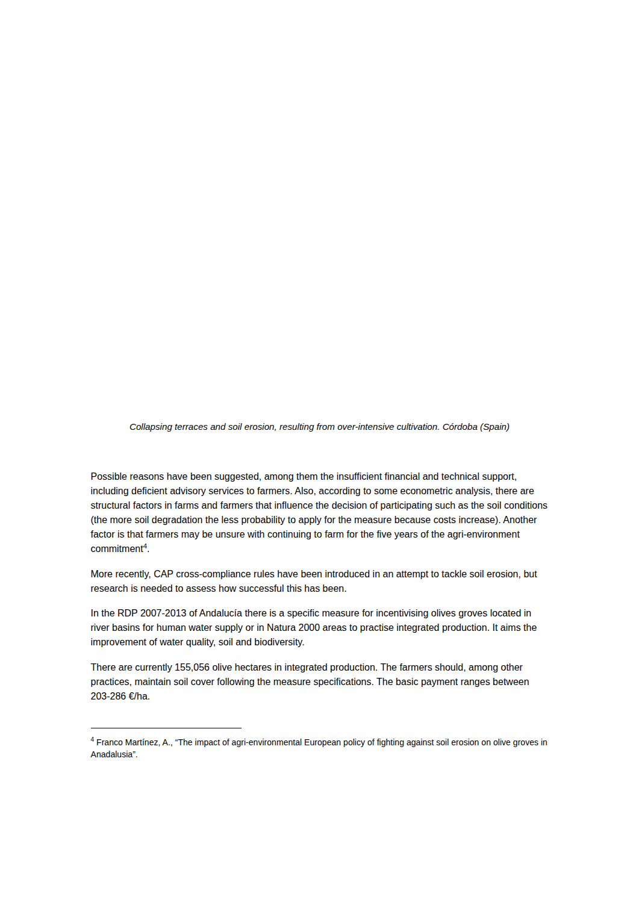Collapsing terraces and soil erosion, resulting from over-intensive cultivation. Córdoba (Spain)
Possible reasons have been suggested, among them the insufficient financial and technical support, including deficient advisory services to farmers. Also, according to some econometric analysis, there are structural factors in farms and farmers that influence the decision of participating such as the soil conditions (the more soil degradation the less probability to apply for the measure because costs increase). Another factor is that farmers may be unsure with continuing to farm for the five years of the agri-environment commitment4.
More recently, CAP cross-compliance rules have been introduced in an attempt to tackle soil erosion, but research is needed to assess how successful this has been.
In the RDP 2007-2013 of Andalucía there is a specific measure for incentivising olives groves located in river basins for human water supply or in Natura 2000 areas to practise integrated production. It aims the improvement of water quality, soil and biodiversity.
There are currently 155,056 olive hectares in integrated production. The farmers should, among other practices, maintain soil cover following the measure specifications. The basic payment ranges between 203-286 €/ha.
4 Franco Martínez, A., “The impact of agri-environmental European policy of fighting against soil erosion on olive groves in Anadalusia”.